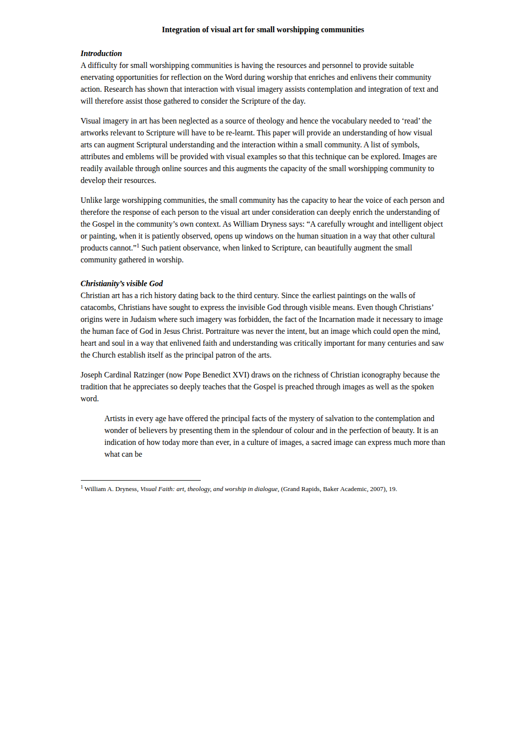Integration of visual art for small worshipping communities
Introduction
A difficulty for small worshipping communities is having the resources and personnel to provide suitable enervating opportunities for reflection on the Word during worship that enriches and enlivens their community action. Research has shown that interaction with visual imagery assists contemplation and integration of text and will therefore assist those gathered to consider the Scripture of the day.
Visual imagery in art has been neglected as a source of theology and hence the vocabulary needed to ‘read’ the artworks relevant to Scripture will have to be re-learnt. This paper will provide an understanding of how visual arts can augment Scriptural understanding and the interaction within a small community. A list of symbols, attributes and emblems will be provided with visual examples so that this technique can be explored. Images are readily available through online sources and this augments the capacity of the small worshipping community to develop their resources.
Unlike large worshipping communities, the small community has the capacity to hear the voice of each person and therefore the response of each person to the visual art under consideration can deeply enrich the understanding of the Gospel in the community’s own context. As William Dryness says: “A carefully wrought and intelligent object or painting, when it is patiently observed, opens up windows on the human situation in a way that other cultural products cannot.”1 Such patient observance, when linked to Scripture, can beautifully augment the small community gathered in worship.
Christianity’s visible God
Christian art has a rich history dating back to the third century. Since the earliest paintings on the walls of catacombs, Christians have sought to express the invisible God through visible means. Even though Christians’ origins were in Judaism where such imagery was forbidden, the fact of the Incarnation made it necessary to image the human face of God in Jesus Christ. Portraiture was never the intent, but an image which could open the mind, heart and soul in a way that enlivened faith and understanding was critically important for many centuries and saw the Church establish itself as the principal patron of the arts.
Joseph Cardinal Ratzinger (now Pope Benedict XVI) draws on the richness of Christian iconography because the tradition that he appreciates so deeply teaches that the Gospel is preached through images as well as the spoken word.
Artists in every age have offered the principal facts of the mystery of salvation to the contemplation and wonder of believers by presenting them in the splendour of colour and in the perfection of beauty. It is an indication of how today more than ever, in a culture of images, a sacred image can express much more than what can be
1 William A. Dryness, Visual Faith: art, theology, and worship in dialogue, (Grand Rapids, Baker Academic, 2007), 19.